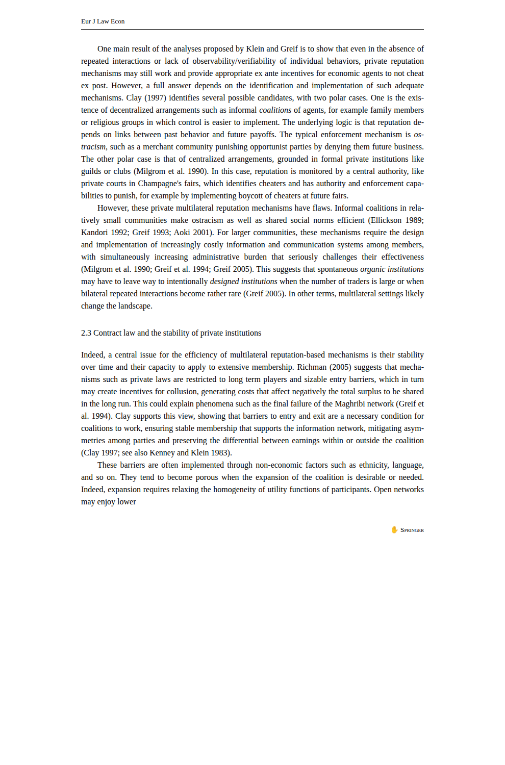Eur J Law Econ
One main result of the analyses proposed by Klein and Greif is to show that even in the absence of repeated interactions or lack of observability/verifiability of individual behaviors, private reputation mechanisms may still work and provide appropriate ex ante incentives for economic agents to not cheat ex post. However, a full answer depends on the identification and implementation of such adequate mechanisms. Clay (1997) identifies several possible candidates, with two polar cases. One is the existence of decentralized arrangements such as informal coalitions of agents, for example family members or religious groups in which control is easier to implement. The underlying logic is that reputation depends on links between past behavior and future payoffs. The typical enforcement mechanism is ostracism, such as a merchant community punishing opportunist parties by denying them future business. The other polar case is that of centralized arrangements, grounded in formal private institutions like guilds or clubs (Milgrom et al. 1990). In this case, reputation is monitored by a central authority, like private courts in Champagne's fairs, which identifies cheaters and has authority and enforcement capabilities to punish, for example by implementing boycott of cheaters at future fairs.
However, these private multilateral reputation mechanisms have flaws. Informal coalitions in relatively small communities make ostracism as well as shared social norms efficient (Ellickson 1989; Kandori 1992; Greif 1993; Aoki 2001). For larger communities, these mechanisms require the design and implementation of increasingly costly information and communication systems among members, with simultaneously increasing administrative burden that seriously challenges their effectiveness (Milgrom et al. 1990; Greif et al. 1994; Greif 2005). This suggests that spontaneous organic institutions may have to leave way to intentionally designed institutions when the number of traders is large or when bilateral repeated interactions become rather rare (Greif 2005). In other terms, multilateral settings likely change the landscape.
2.3 Contract law and the stability of private institutions
Indeed, a central issue for the efficiency of multilateral reputation-based mechanisms is their stability over time and their capacity to apply to extensive membership. Richman (2005) suggests that mechanisms such as private laws are restricted to long term players and sizable entry barriers, which in turn may create incentives for collusion, generating costs that affect negatively the total surplus to be shared in the long run. This could explain phenomena such as the final failure of the Maghribi network (Greif et al. 1994). Clay supports this view, showing that barriers to entry and exit are a necessary condition for coalitions to work, ensuring stable membership that supports the information network, mitigating asymmetries among parties and preserving the differential between earnings within or outside the coalition (Clay 1997; see also Kenney and Klein 1983).
These barriers are often implemented through non-economic factors such as ethnicity, language, and so on. They tend to become porous when the expansion of the coalition is desirable or needed. Indeed, expansion requires relaxing the homogeneity of utility functions of participants. Open networks may enjoy lower
✋ Springer